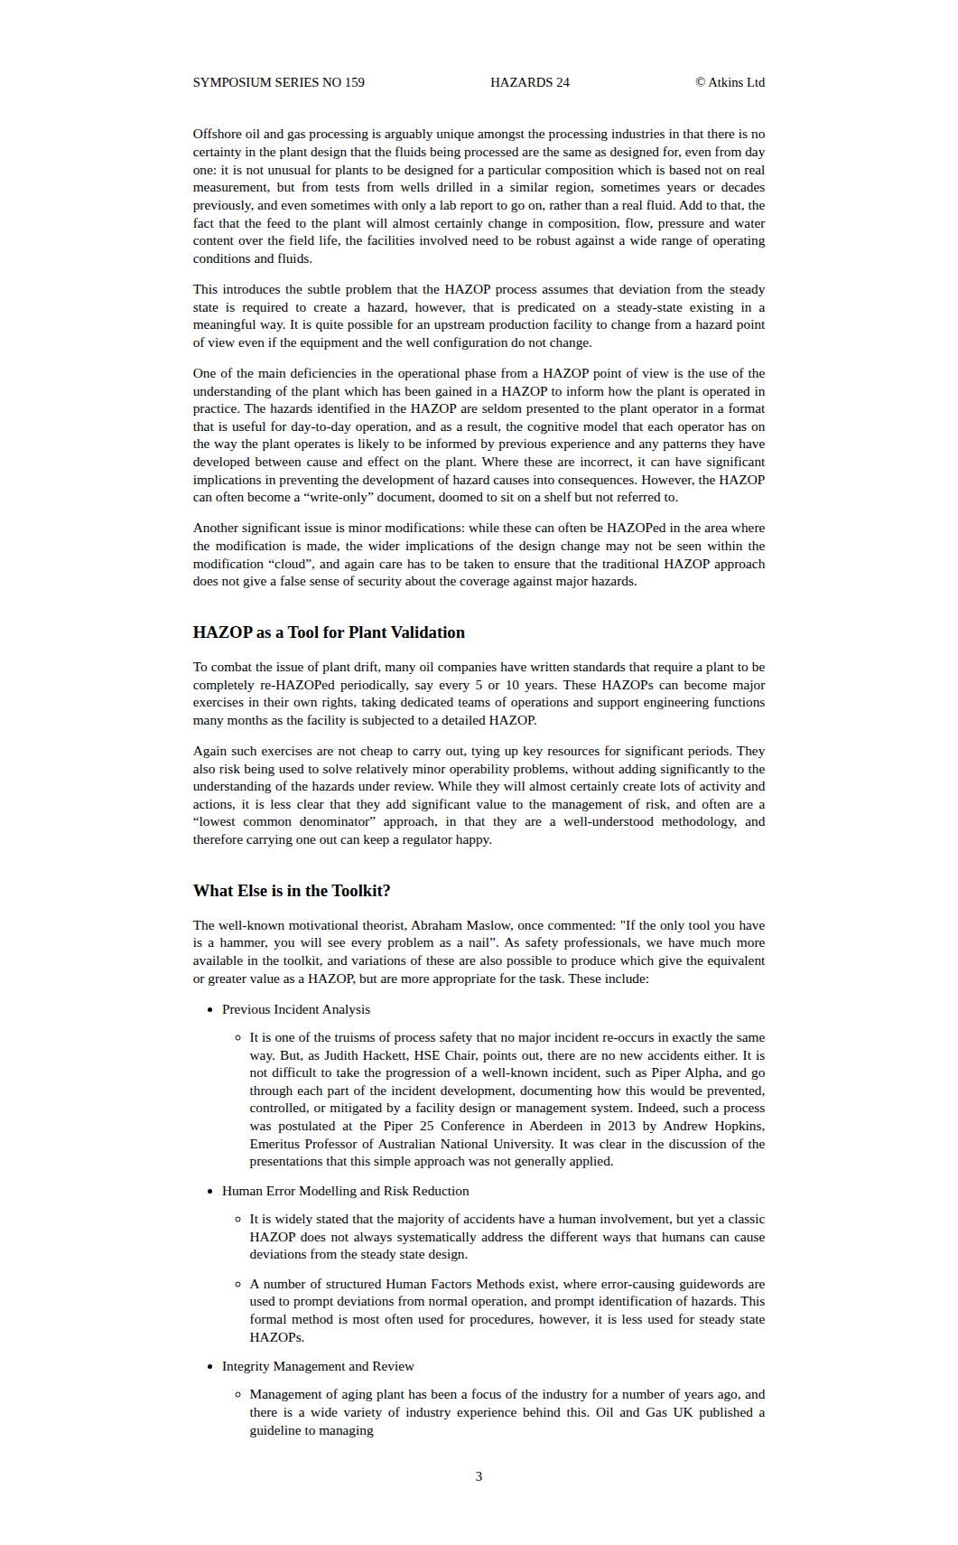SYMPOSIUM SERIES NO 159 HAZARDS 24 © Atkins Ltd
Offshore oil and gas processing is arguably unique amongst the processing industries in that there is no certainty in the plant design that the fluids being processed are the same as designed for, even from day one: it is not unusual for plants to be designed for a particular composition which is based not on real measurement, but from tests from wells drilled in a similar region, sometimes years or decades previously, and even sometimes with only a lab report to go on, rather than a real fluid. Add to that, the fact that the feed to the plant will almost certainly change in composition, flow, pressure and water content over the field life, the facilities involved need to be robust against a wide range of operating conditions and fluids.
This introduces the subtle problem that the HAZOP process assumes that deviation from the steady state is required to create a hazard, however, that is predicated on a steady-state existing in a meaningful way. It is quite possible for an upstream production facility to change from a hazard point of view even if the equipment and the well configuration do not change.
One of the main deficiencies in the operational phase from a HAZOP point of view is the use of the understanding of the plant which has been gained in a HAZOP to inform how the plant is operated in practice. The hazards identified in the HAZOP are seldom presented to the plant operator in a format that is useful for day-to-day operation, and as a result, the cognitive model that each operator has on the way the plant operates is likely to be informed by previous experience and any patterns they have developed between cause and effect on the plant. Where these are incorrect, it can have significant implications in preventing the development of hazard causes into consequences. However, the HAZOP can often become a “write-only” document, doomed to sit on a shelf but not referred to.
Another significant issue is minor modifications: while these can often be HAZOPed in the area where the modification is made, the wider implications of the design change may not be seen within the modification “cloud”, and again care has to be taken to ensure that the traditional HAZOP approach does not give a false sense of security about the coverage against major hazards.
HAZOP as a Tool for Plant Validation
To combat the issue of plant drift, many oil companies have written standards that require a plant to be completely re-HAZOPed periodically, say every 5 or 10 years. These HAZOPs can become major exercises in their own rights, taking dedicated teams of operations and support engineering functions many months as the facility is subjected to a detailed HAZOP.
Again such exercises are not cheap to carry out, tying up key resources for significant periods. They also risk being used to solve relatively minor operability problems, without adding significantly to the understanding of the hazards under review. While they will almost certainly create lots of activity and actions, it is less clear that they add significant value to the management of risk, and often are a “lowest common denominator” approach, in that they are a well-understood methodology, and therefore carrying one out can keep a regulator happy.
What Else is in the Toolkit?
The well-known motivational theorist, Abraham Maslow, once commented: "If the only tool you have is a hammer, you will see every problem as a nail”. As safety professionals, we have much more available in the toolkit, and variations of these are also possible to produce which give the equivalent or greater value as a HAZOP, but are more appropriate for the task. These include:
Previous Incident Analysis
It is one of the truisms of process safety that no major incident re-occurs in exactly the same way. But, as Judith Hackett, HSE Chair, points out, there are no new accidents either. It is not difficult to take the progression of a well-known incident, such as Piper Alpha, and go through each part of the incident development, documenting how this would be prevented, controlled, or mitigated by a facility design or management system. Indeed, such a process was postulated at the Piper 25 Conference in Aberdeen in 2013 by Andrew Hopkins, Emeritus Professor of Australian National University. It was clear in the discussion of the presentations that this simple approach was not generally applied.
Human Error Modelling and Risk Reduction
It is widely stated that the majority of accidents have a human involvement, but yet a classic HAZOP does not always systematically address the different ways that humans can cause deviations from the steady state design.
A number of structured Human Factors Methods exist, where error-causing guidewords are used to prompt deviations from normal operation, and prompt identification of hazards. This formal method is most often used for procedures, however, it is less used for steady state HAZOPs.
Integrity Management and Review
Management of aging plant has been a focus of the industry for a number of years ago, and there is a wide variety of industry experience behind this. Oil and Gas UK published a guideline to managing
3